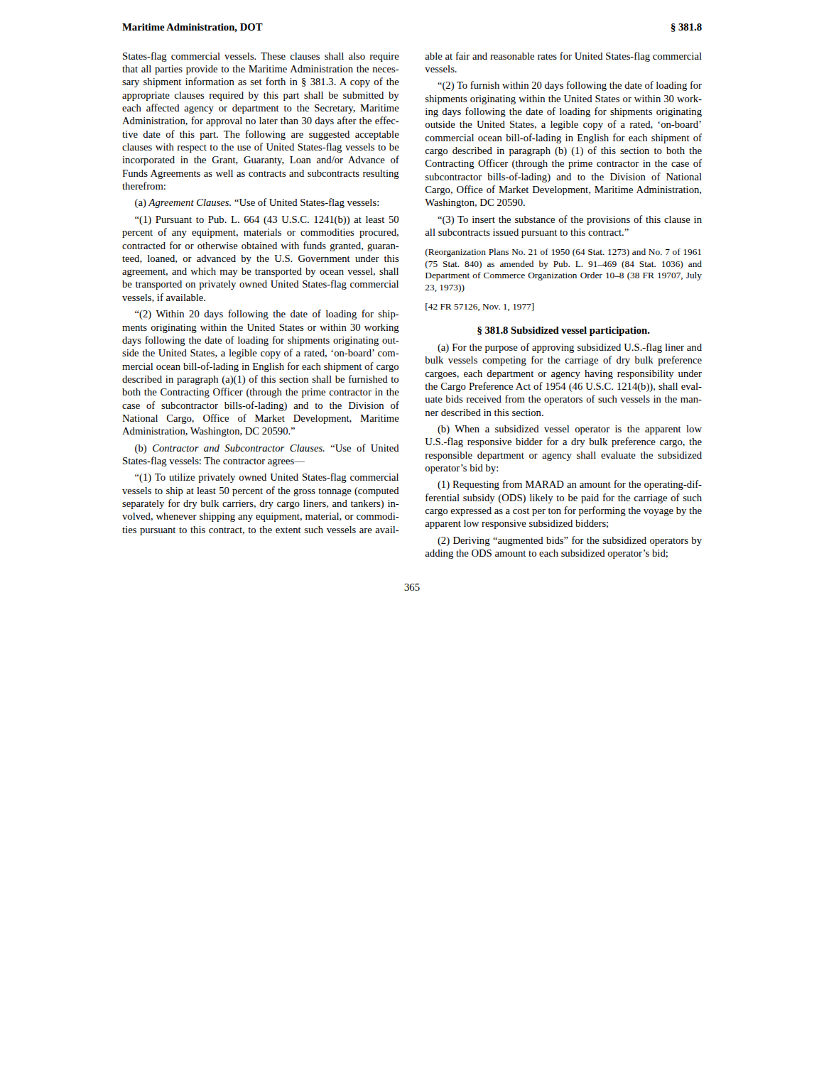Maritime Administration, DOT § 381.8
States-flag commercial vessels. These clauses shall also require that all parties provide to the Maritime Administration the necessary shipment information as set forth in § 381.3. A copy of the appropriate clauses required by this part shall be submitted by each affected agency or department to the Secretary, Maritime Administration, for approval no later than 30 days after the effective date of this part. The following are suggested acceptable clauses with respect to the use of United States-flag vessels to be incorporated in the Grant, Guaranty, Loan and/or Advance of Funds Agreements as well as contracts and subcontracts resulting therefrom:
(a) Agreement Clauses. “Use of United States-flag vessels:
“(1) Pursuant to Pub. L. 664 (43 U.S.C. 1241(b)) at least 50 percent of any equipment, materials or commodities procured, contracted for or otherwise obtained with funds granted, guaranteed, loaned, or advanced by the U.S. Government under this agreement, and which may be transported by ocean vessel, shall be transported on privately owned United States-flag commercial vessels, if available.
“(2) Within 20 days following the date of loading for shipments originating within the United States or within 30 working days following the date of loading for shipments originating outside the United States, a legible copy of a rated, ‘on-board’ commercial ocean bill-of-lading in English for each shipment of cargo described in paragraph (a)(1) of this section shall be furnished to both the Contracting Officer (through the prime contractor in the case of subcontractor bills-of-lading) and to the Division of National Cargo, Office of Market Development, Maritime Administration, Washington, DC 20590.”
(b) Contractor and Subcontractor Clauses. “Use of United States-flag vessels: The contractor agrees—
“(1) To utilize privately owned United States-flag commercial vessels to ship at least 50 percent of the gross tonnage (computed separately for dry bulk carriers, dry cargo liners, and tankers) involved, whenever shipping any equipment, material, or commodities pursuant to this contract, to the extent such vessels are available at fair and reasonable rates for United States-flag commercial vessels.
“(2) To furnish within 20 days following the date of loading for shipments originating within the United States or within 30 working days following the date of loading for shipments originating outside the United States, a legible copy of a rated, ‘on-board’ commercial ocean bill-of-lading in English for each shipment of cargo described in paragraph (b) (1) of this section to both the Contracting Officer (through the prime contractor in the case of subcontractor bills-of-lading) and to the Division of National Cargo, Office of Market Development, Maritime Administration, Washington, DC 20590.
“(3) To insert the substance of the provisions of this clause in all subcontracts issued pursuant to this contract.”
(Reorganization Plans No. 21 of 1950 (64 Stat. 1273) and No. 7 of 1961 (75 Stat. 840) as amended by Pub. L. 91–469 (84 Stat. 1036) and Department of Commerce Organization Order 10–8 (38 FR 19707, July 23, 1973))
[42 FR 57126, Nov. 1, 1977]
§ 381.8 Subsidized vessel participation.
(a) For the purpose of approving subsidized U.S.-flag liner and bulk vessels competing for the carriage of dry bulk preference cargoes, each department or agency having responsibility under the Cargo Preference Act of 1954 (46 U.S.C. 1214(b)), shall evaluate bids received from the operators of such vessels in the manner described in this section.
(b) When a subsidized vessel operator is the apparent low U.S.-flag responsive bidder for a dry bulk preference cargo, the responsible department or agency shall evaluate the subsidized operator’s bid by:
(1) Requesting from MARAD an amount for the operating-differential subsidy (ODS) likely to be paid for the carriage of such cargo expressed as a cost per ton for performing the voyage by the apparent low responsive subsidized bidders;
(2) Deriving “augmented bids” for the subsidized operators by adding the ODS amount to each subsidized operator’s bid;
365